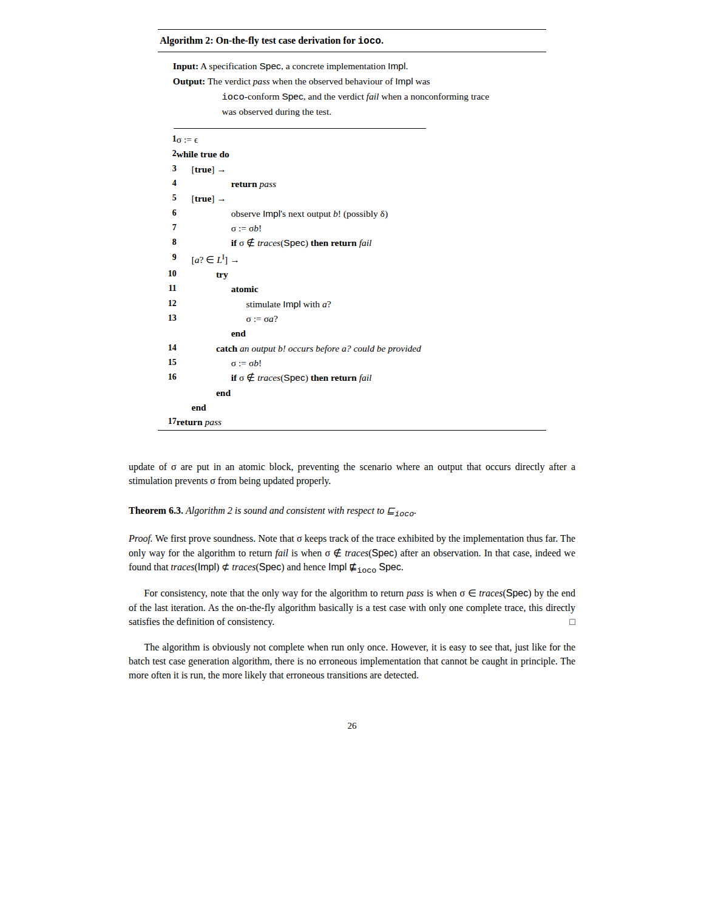Algorithm 2: On-the-fly test case derivation for ioco.
Input: A specification Spec, a concrete implementation Impl.
Output: The verdict pass when the observed behaviour of Impl was
ioco-conform Spec, and the verdict fail when a nonconforming trace
was observed during the test.
| 1 | σ := ϵ |
| 2 | while true do |
| 3 | [ true ] → |
| 4 | return pass |
| 5 | [ true ] → |
| 6 | observe Impl 's next output b ! (possibly δ) |
| 7 | σ := σ b ! |
| 8 | if σ ∉ traces ( Spec ) then return fail |
| 9 | [ a ? ∈ L I ] → |
| 10 | try |
| 11 | atomic |
| 12 | stimulate Impl with a ? |
| 13 | σ := σ a ? |
| | end |
| 14 | catch an output b! occurs before a? could be provided |
| 15 | σ := σ b ! |
| 16 | if σ ∉ traces ( Spec ) then return fail |
| | end |
| | end |
| 17 | return pass |
update of σ are put in an atomic block, preventing the scenario where an output that occurs directly after a stimulation prevents σ from being updated properly.
Theorem 6.3. Algorithm 2 is sound and consistent with respect to ⊑ioco.
Proof. We first prove soundness. Note that σ keeps track of the trace exhibited by the implementation thus far. The only way for the algorithm to return fail is when σ ∉ traces(Spec) after an observation. In that case, indeed we found that traces(Impl) ⊄ traces(Spec) and hence Impl ⋢ioco Spec.
For consistency, note that the only way for the algorithm to return pass is when σ ∈ traces(Spec) by the end of the last iteration. As the on-the-fly algorithm basically is a test case with only one complete trace, this directly satisfies the definition of consistency. □
The algorithm is obviously not complete when run only once. However, it is easy to see that, just like for the batch test case generation algorithm, there is no erroneous implementation that cannot be caught in principle. The more often it is run, the more likely that erroneous transitions are detected.
26